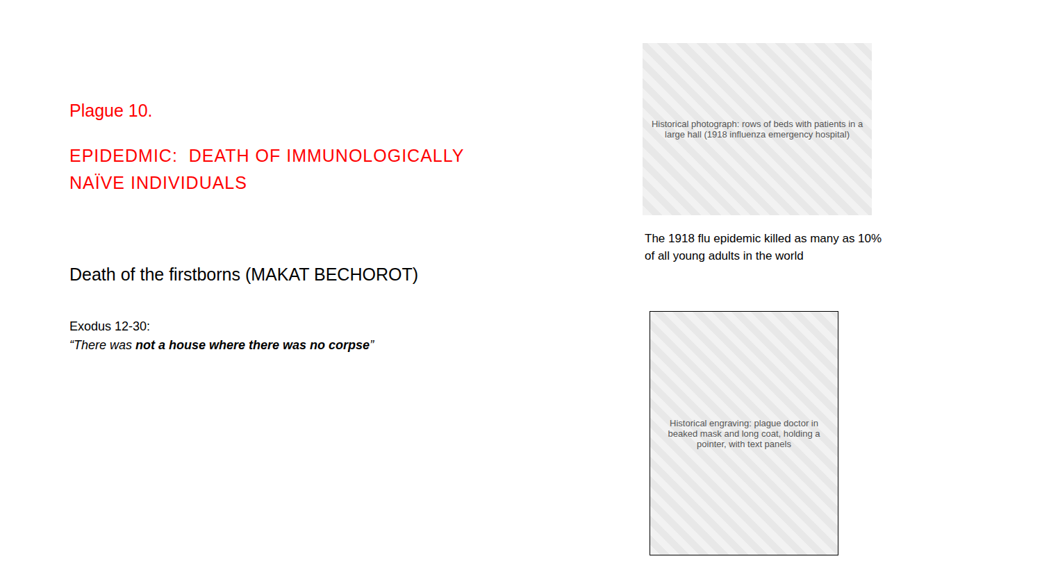Plague 10.
EPIDEDMIC: DEATH OF IMMUNOLOGICALLY
NAÏVE INDIVIDUALS
Death of the firstborns (MAKAT BECHOROT)
Exodus 12-30: “There was not a house where there was no corpse”
Historical photograph: rows of beds with patients in a large hall (1918 influenza emergency hospital)
The 1918 flu epidemic killed as many as 10% of all young adults in the world
Historical engraving: plague doctor in beaked mask and long coat, holding a pointer, with text panels